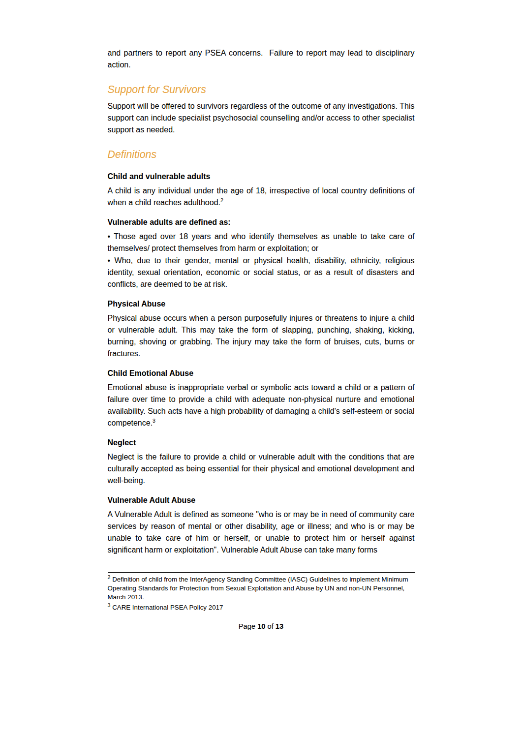and partners to report any PSEA concerns. Failure to report may lead to disciplinary action.
Support for Survivors
Support will be offered to survivors regardless of the outcome of any investigations. This support can include specialist psychosocial counselling and/or access to other specialist support as needed.
Definitions
Child and vulnerable adults
A child is any individual under the age of 18, irrespective of local country definitions of when a child reaches adulthood.2
Vulnerable adults are defined as:
• Those aged over 18 years and who identify themselves as unable to take care of themselves/ protect themselves from harm or exploitation; or
• Who, due to their gender, mental or physical health, disability, ethnicity, religious identity, sexual orientation, economic or social status, or as a result of disasters and conflicts, are deemed to be at risk.
Physical Abuse
Physical abuse occurs when a person purposefully injures or threatens to injure a child or vulnerable adult. This may take the form of slapping, punching, shaking, kicking, burning, shoving or grabbing. The injury may take the form of bruises, cuts, burns or fractures.
Child Emotional Abuse
Emotional abuse is inappropriate verbal or symbolic acts toward a child or a pattern of failure over time to provide a child with adequate non-physical nurture and emotional availability. Such acts have a high probability of damaging a child's self-esteem or social competence.3
Neglect
Neglect is the failure to provide a child or vulnerable adult with the conditions that are culturally accepted as being essential for their physical and emotional development and well-being.
Vulnerable Adult Abuse
A Vulnerable Adult is defined as someone "who is or may be in need of community care services by reason of mental or other disability, age or illness; and who is or may be unable to take care of him or herself, or unable to protect him or herself against significant harm or exploitation". Vulnerable Adult Abuse can take many forms
2 Definition of child from the InterAgency Standing Committee (IASC) Guidelines to implement Minimum Operating Standards for Protection from Sexual Exploitation and Abuse by UN and non-UN Personnel, March 2013.
3 CARE International PSEA Policy 2017
Page 10 of 13